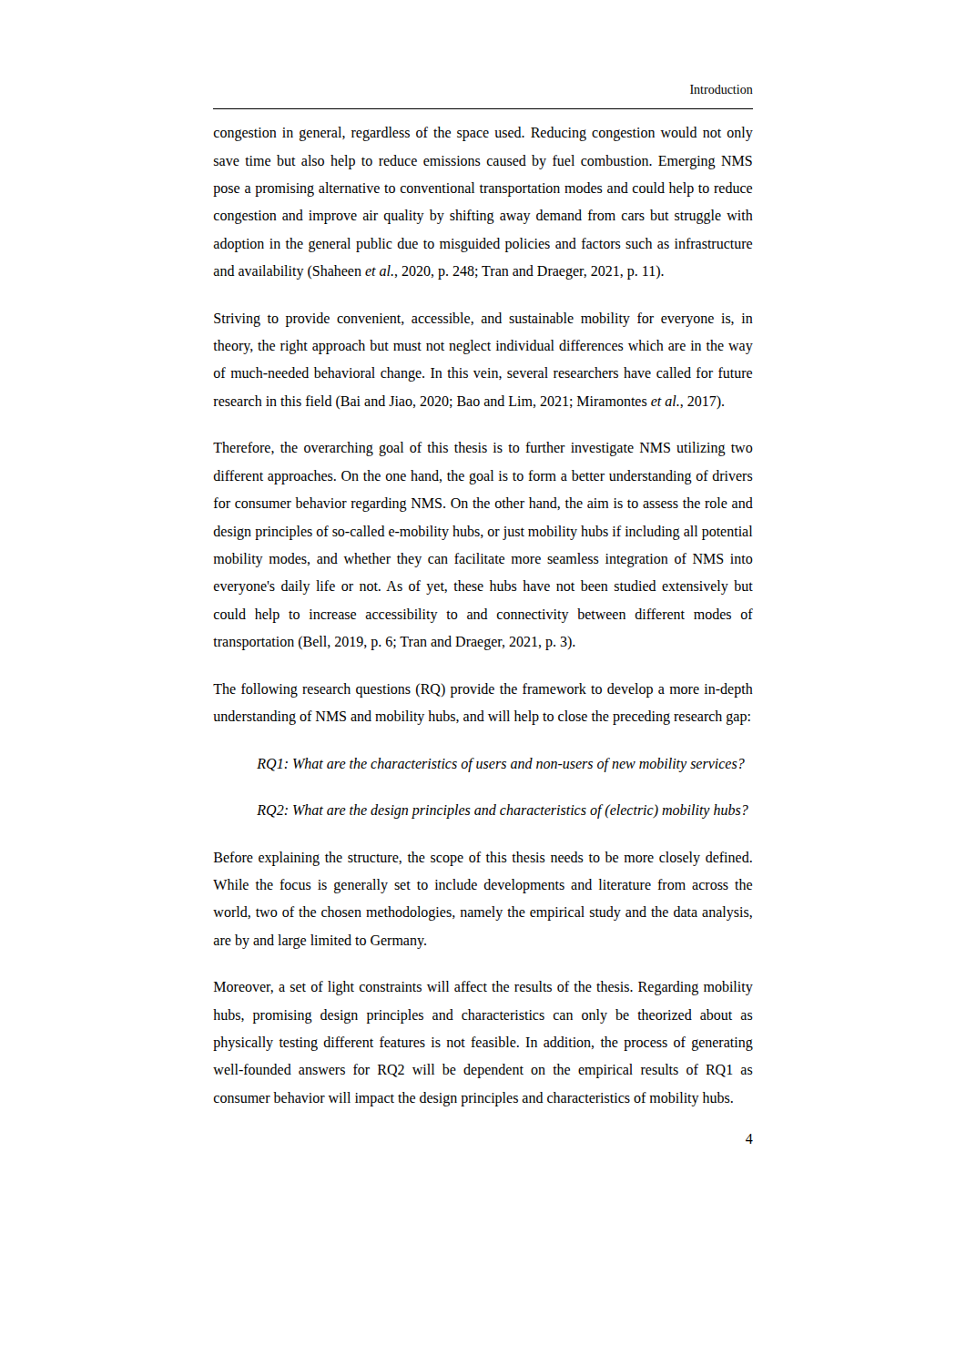Introduction
congestion in general, regardless of the space used. Reducing congestion would not only save time but also help to reduce emissions caused by fuel combustion. Emerging NMS pose a promising alternative to conventional transportation modes and could help to reduce congestion and improve air quality by shifting away demand from cars but struggle with adoption in the general public due to misguided policies and factors such as infrastructure and availability (Shaheen et al., 2020, p. 248; Tran and Draeger, 2021, p. 11).
Striving to provide convenient, accessible, and sustainable mobility for everyone is, in theory, the right approach but must not neglect individual differences which are in the way of much-needed behavioral change. In this vein, several researchers have called for future research in this field (Bai and Jiao, 2020; Bao and Lim, 2021; Miramontes et al., 2017).
Therefore, the overarching goal of this thesis is to further investigate NMS utilizing two different approaches. On the one hand, the goal is to form a better understanding of drivers for consumer behavior regarding NMS. On the other hand, the aim is to assess the role and design principles of so-called e-mobility hubs, or just mobility hubs if including all potential mobility modes, and whether they can facilitate more seamless integration of NMS into everyone's daily life or not. As of yet, these hubs have not been studied extensively but could help to increase accessibility to and connectivity between different modes of transportation (Bell, 2019, p. 6; Tran and Draeger, 2021, p. 3).
The following research questions (RQ) provide the framework to develop a more in-depth understanding of NMS and mobility hubs, and will help to close the preceding research gap:
RQ1: What are the characteristics of users and non-users of new mobility services?
RQ2: What are the design principles and characteristics of (electric) mobility hubs?
Before explaining the structure, the scope of this thesis needs to be more closely defined. While the focus is generally set to include developments and literature from across the world, two of the chosen methodologies, namely the empirical study and the data analysis, are by and large limited to Germany.
Moreover, a set of light constraints will affect the results of the thesis. Regarding mobility hubs, promising design principles and characteristics can only be theorized about as physically testing different features is not feasible. In addition, the process of generating well-founded answers for RQ2 will be dependent on the empirical results of RQ1 as consumer behavior will impact the design principles and characteristics of mobility hubs.
4